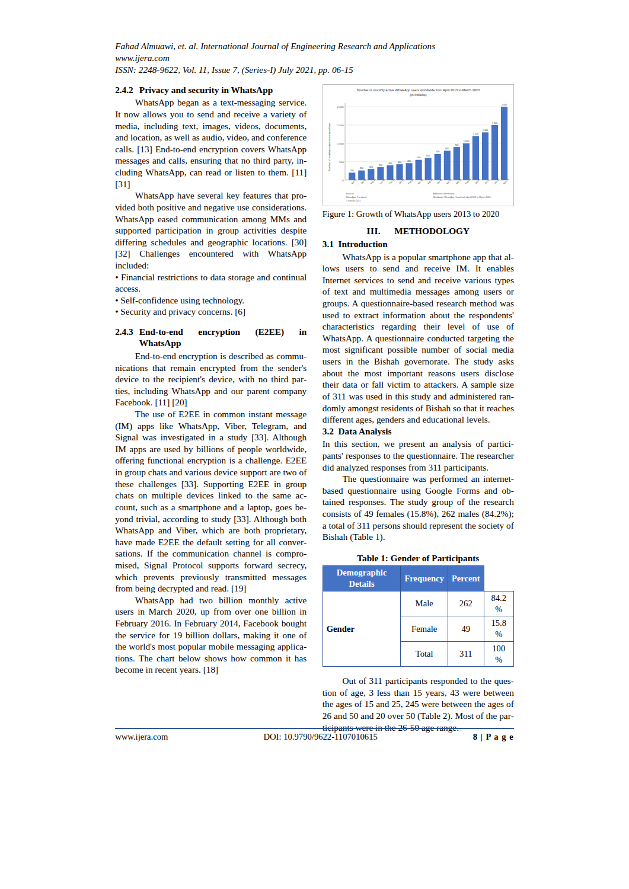Fahad Almuawi, et. al. International Journal of Engineering Research and Applications www.ijera.com ISSN: 2248-9622, Vol. 11, Issue 7, (Series-I) July 2021, pp. 06-15
2.4.2 Privacy and security in WhatsApp
WhatsApp began as a text-messaging service. It now allows you to send and receive a variety of media, including text, images, videos, documents, and location, as well as audio, video, and conference calls. [13] End-to-end encryption covers WhatsApp messages and calls, ensuring that no third party, including WhatsApp, can read or listen to them. [11] [31]
WhatsApp have several key features that provided both positive and negative use considerations. WhatsApp eased communication among MMs and supported participation in group activities despite differing schedules and geographic locations. [30] [32] Challenges encountered with WhatsApp included:
Financial restrictions to data storage and continual access.
Self-confidence using technology.
Security and privacy concerns. [6]
2.4.3 End-to-end encryption (E2EE) in WhatsApp
End-to-end encryption is described as communications that remain encrypted from the sender's device to the recipient's device, with no third parties, including WhatsApp and our parent company Facebook. [11] [20]
The use of E2EE in common instant message (IM) apps like WhatsApp, Viber, Telegram, and Signal was investigated in a study [33]. Although IM apps are used by billions of people worldwide, offering functional encryption is a challenge. E2EE in group chats and various device support are two of these challenges [33]. Supporting E2EE in group chats on multiple devices linked to the same account, such as a smartphone and a laptop, goes beyond trivial, according to study [33]. Although both WhatsApp and Viber, which are both proprietary, have made E2EE the default setting for all conversations. If the communication channel is compromised, Signal Protocol supports forward secrecy, which prevents previously transmitted messages from being decrypted and read. [19]
WhatsApp had two billion monthly active users in March 2020, up from over one billion in February 2016. In February 2014, Facebook bought the service for 19 billion dollars, making it one of the world's most popular mobile messaging applications. The chart below shows how common it has become in recent years. [18]
Figure 1: Growth of WhatsApp users 2013 to 2020
III. METHODOLOGY
3.1 Introduction
WhatsApp is a popular smartphone app that allows users to send and receive IM. It enables Internet services to send and receive various types of text and multimedia messages among users or groups. A questionnaire-based research method was used to extract information about the respondents' characteristics regarding their level of use of WhatsApp. A questionnaire conducted targeting the most significant possible number of social media users in the Bishah governorate. The study asks about the most important reasons users disclose their data or fall victim to attackers. A sample size of 311 was used in this study and administered randomly amongst residents of Bishah so that it reaches different ages, genders and educational levels.
3.2 Data Analysis
In this section, we present an analysis of participants' responses to the questionnaire. The researcher did analyzed responses from 311 participants.
The questionnaire was performed an internet-based questionnaire using Google Forms and obtained responses. The study group of the research consists of 49 females (15.8%), 262 males (84.2%); a total of 311 persons should represent the society of Bishah (Table 1).
Table 1: Gender of Participants
| Demographic Details | Frequency | Percent |
| --- | --- | --- |
| Gender | Male | 262 | 84.2 % |
| Female | 49 | 15.8 % |
| Total | 311 | 100 % |
Out of 311 participants responded to the question of age, 3 less than 15 years, 43 were between the ages of 15 and 25, 245 were between the ages of 26 and 50 and 20 over 50 (Table 2). Most of the participants were in the 26-50 age range.
www.ijera.com
DOI: 10.9790/9622-1107010615
8 | P a g e